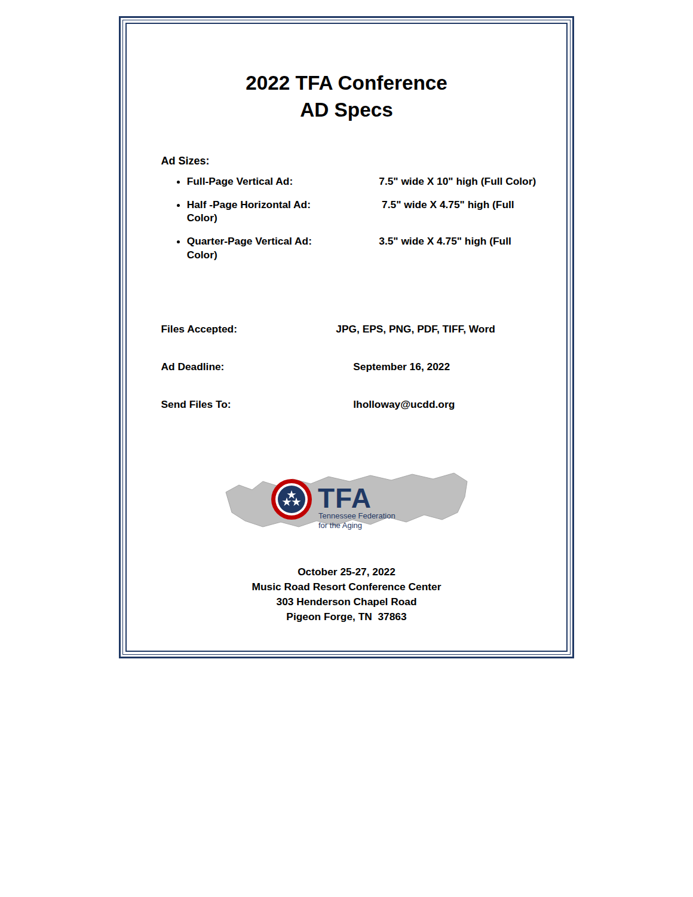2022 TFA ConferenceAD Specs
Ad Sizes:
Full-Page Vertical Ad: 7.5" wide X 10" high (Full Color)
Half -Page Horizontal Ad: 7.5" wide X 4.75" high (Full Color)
Quarter-Page Vertical Ad: 3.5" wide X 4.75" high (Full Color)
| Files Accepted: | JPG, EPS, PNG, PDF, TIFF, Word |
| Ad Deadline: | September 16, 2022 |
| Send Files To: | lholloway@ucdd.org |
TFA Tennessee Federation for the Aging
October 25-27, 2022
Music Road Resort Conference Center
303 Henderson Chapel Road
Pigeon Forge, TN 37863